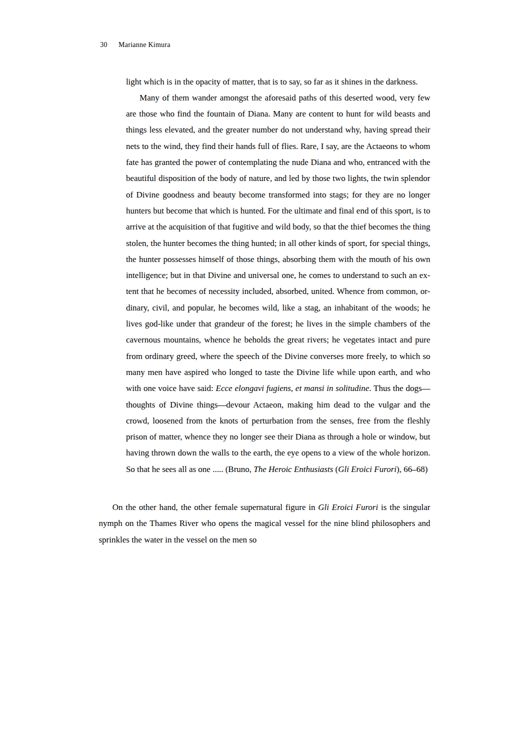30 Marianne Kimura
light which is in the opacity of matter, that is to say, so far as it shines in the darkness.
Many of them wander amongst the aforesaid paths of this deserted wood, very few are those who find the fountain of Diana. Many are content to hunt for wild beasts and things less elevated, and the greater number do not understand why, having spread their nets to the wind, they find their hands full of flies. Rare, I say, are the Actaeons to whom fate has granted the power of contemplating the nude Diana and who, entranced with the beautiful disposition of the body of nature, and led by those two lights, the twin splendor of Divine goodness and beauty become transformed into stags; for they are no longer hunters but become that which is hunted. For the ultimate and final end of this sport, is to arrive at the acquisition of that fugitive and wild body, so that the thief becomes the thing stolen, the hunter becomes the thing hunted; in all other kinds of sport, for special things, the hunter possesses himself of those things, absorbing them with the mouth of his own intelligence; but in that Divine and universal one, he comes to understand to such an extent that he becomes of necessity included, absorbed, united. Whence from common, ordinary, civil, and popular, he becomes wild, like a stag, an inhabitant of the woods; he lives god-like under that grandeur of the forest; he lives in the simple chambers of the cavernous mountains, whence he beholds the great rivers; he vegetates intact and pure from ordinary greed, where the speech of the Divine converses more freely, to which so many men have aspired who longed to taste the Divine life while upon earth, and who with one voice have said: Ecce elongavi fugiens, et mansi in solitudine. Thus the dogs—thoughts of Divine things—devour Actaeon, making him dead to the vulgar and the crowd, loosened from the knots of perturbation from the senses, free from the fleshly prison of matter, whence they no longer see their Diana as through a hole or window, but having thrown down the walls to the earth, the eye opens to a view of the whole horizon. So that he sees all as one ..... (Bruno, The Heroic Enthusiasts (Gli Eroici Furori), 66–68)
On the other hand, the other female supernatural figure in Gli Eroici Furori is the singular nymph on the Thames River who opens the magical vessel for the nine blind philosophers and sprinkles the water in the vessel on the men so